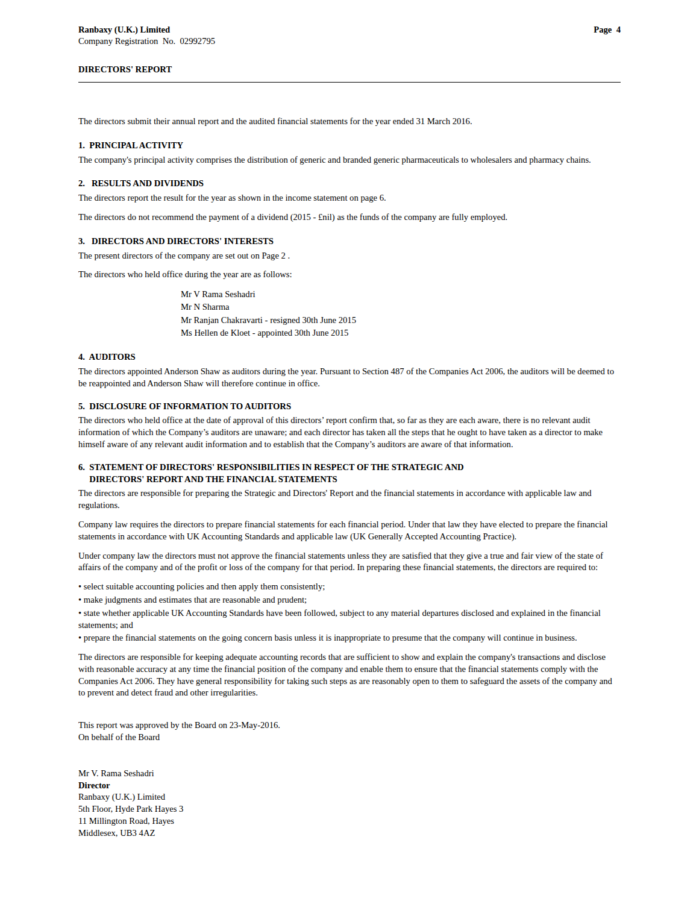Ranbaxy (U.K.) Limited
Company Registration No. 02992795
Page 4
DIRECTORS' REPORT
The directors submit their annual report and the audited financial statements for the year ended 31 March 2016.
1. PRINCIPAL ACTIVITY
The company's principal activity comprises the distribution of generic and branded generic pharmaceuticals to wholesalers and pharmacy chains.
2. RESULTS AND DIVIDENDS
The directors report the result for the year as shown in the income statement on page 6.
The directors do not recommend the payment of a dividend (2015 - £nil) as the funds of the company are fully employed.
3. DIRECTORS AND DIRECTORS' INTERESTS
The present directors of the company are set out on Page 2 .
The directors who held office during the year are as follows:
Mr V Rama Seshadri
Mr N Sharma
Mr Ranjan Chakravarti - resigned 30th June 2015
Ms Hellen de Kloet - appointed 30th June 2015
4. AUDITORS
The directors appointed Anderson Shaw as auditors during the year. Pursuant to Section 487 of the Companies Act 2006, the auditors will be deemed to be reappointed and Anderson Shaw will therefore continue in office.
5. DISCLOSURE OF INFORMATION TO AUDITORS
The directors who held office at the date of approval of this directors’ report confirm that, so far as they are each aware, there is no relevant audit information of which the Company’s auditors are unaware; and each director has taken all the steps that he ought to have taken as a director to make himself aware of any relevant audit information and to establish that the Company’s auditors are aware of that information.
6. STATEMENT OF DIRECTORS' RESPONSIBILITIES IN RESPECT OF THE STRATEGIC AND
DIRECTORS' REPORT AND THE FINANCIAL STATEMENTS
The directors are responsible for preparing the Strategic and Directors' Report and the financial statements in accordance with applicable law and regulations.
Company law requires the directors to prepare financial statements for each financial period. Under that law they have elected to prepare the financial statements in accordance with UK Accounting Standards and applicable law (UK Generally Accepted Accounting Practice).
Under company law the directors must not approve the financial statements unless they are satisfied that they give a true and fair view of the state of affairs of the company and of the profit or loss of the company for that period. In preparing these financial statements, the directors are required to:
• select suitable accounting policies and then apply them consistently;
• make judgments and estimates that are reasonable and prudent;
• state whether applicable UK Accounting Standards have been followed, subject to any material departures disclosed and explained in the financial statements; and
• prepare the financial statements on the going concern basis unless it is inappropriate to presume that the company will continue in business.
The directors are responsible for keeping adequate accounting records that are sufficient to show and explain the company's transactions and disclose with reasonable accuracy at any time the financial position of the company and enable them to ensure that the financial statements comply with the Companies Act 2006. They have general responsibility for taking such steps as are reasonably open to them to safeguard the assets of the company and to prevent and detect fraud and other irregularities.
This report was approved by the Board on 23-May-2016.
On behalf of the Board
Mr V. Rama Seshadri
Director
Ranbaxy (U.K.) Limited
5th Floor, Hyde Park Hayes 3
11 Millington Road, Hayes
Middlesex, UB3 4AZ